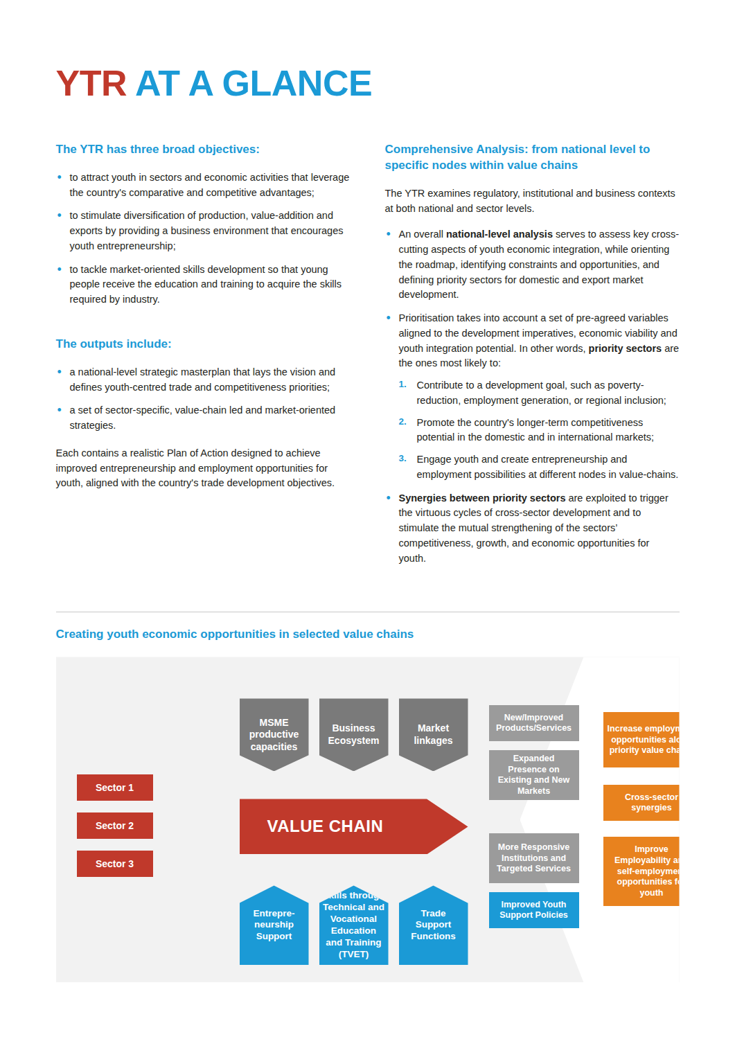YTR AT A GLANCE
The YTR has three broad objectives:
to attract youth in sectors and economic activities that leverage the country's comparative and competitive advantages;
to stimulate diversification of production, value-addition and exports by providing a business environment that encourages youth entrepreneurship;
to tackle market-oriented skills development so that young people receive the education and training to acquire the skills required by industry.
The outputs include:
a national-level strategic masterplan that lays the vision and defines youth-centred trade and competitiveness priorities;
a set of sector-specific, value-chain led and market-oriented strategies.
Each contains a realistic Plan of Action designed to achieve improved entrepreneurship and employment opportunities for youth, aligned with the country's trade development objectives.
Comprehensive Analysis: from national level to specific nodes within value chains
The YTR examines regulatory, institutional and business contexts at both national and sector levels.
An overall national-level analysis serves to assess key cross-cutting aspects of youth economic integration, while orienting the roadmap, identifying constraints and opportunities, and defining priority sectors for domestic and export market development.
Prioritisation takes into account a set of pre-agreed variables aligned to the development imperatives, economic viability and youth integration potential. In other words, priority sectors are the ones most likely to:
Contribute to a development goal, such as poverty-reduction, employment generation, or regional inclusion;
Promote the country's longer-term competitiveness potential in the domestic and in international markets;
Engage youth and create entrepreneurship and employment possibilities at different nodes in value-chains.
Synergies between priority sectors are exploited to trigger the virtuous cycles of cross-sector development and to stimulate the mutual strengthening of the sectors’ competitiveness, growth, and economic opportunities for youth.
Creating youth economic opportunities in selected value chains
Sector 1
Sector 2
Sector 3
MSME productive capacities
Business Ecosystem
Market linkages
VALUE CHAIN
Entrepre­neurship Support
Skills through Technical and Vocational Education and Training (TVET)
Trade Support Functions
New/Improved Products/Services
Expanded Presence on Existing and New Markets
More Responsive Institutions and Targeted Services
Improved Youth Support Policies
Increase employ­ment opportunities along priority value chains
Cross-sector synergies
Improve Employability and self-employment opportunities for youth